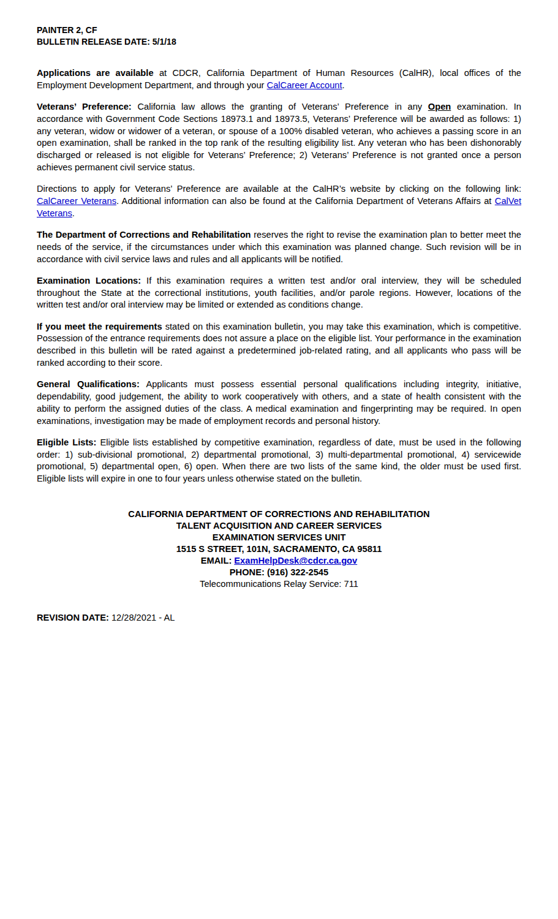PAINTER 2, CF
BULLETIN RELEASE DATE: 5/1/18
Applications are available at CDCR, California Department of Human Resources (CalHR), local offices of the Employment Development Department, and through your CalCareer Account.
Veterans’ Preference: California law allows the granting of Veterans’ Preference in any Open examination. In accordance with Government Code Sections 18973.1 and 18973.5, Veterans’ Preference will be awarded as follows: 1) any veteran, widow or widower of a veteran, or spouse of a 100% disabled veteran, who achieves a passing score in an open examination, shall be ranked in the top rank of the resulting eligibility list. Any veteran who has been dishonorably discharged or released is not eligible for Veterans’ Preference; 2) Veterans’ Preference is not granted once a person achieves permanent civil service status.
Directions to apply for Veterans’ Preference are available at the CalHR’s website by clicking on the following link: CalCareer Veterans. Additional information can also be found at the California Department of Veterans Affairs at CalVet Veterans.
The Department of Corrections and Rehabilitation reserves the right to revise the examination plan to better meet the needs of the service, if the circumstances under which this examination was planned change. Such revision will be in accordance with civil service laws and rules and all applicants will be notified.
Examination Locations: If this examination requires a written test and/or oral interview, they will be scheduled throughout the State at the correctional institutions, youth facilities, and/or parole regions. However, locations of the written test and/or oral interview may be limited or extended as conditions change.
If you meet the requirements stated on this examination bulletin, you may take this examination, which is competitive. Possession of the entrance requirements does not assure a place on the eligible list. Your performance in the examination described in this bulletin will be rated against a predetermined job-related rating, and all applicants who pass will be ranked according to their score.
General Qualifications: Applicants must possess essential personal qualifications including integrity, initiative, dependability, good judgement, the ability to work cooperatively with others, and a state of health consistent with the ability to perform the assigned duties of the class. A medical examination and fingerprinting may be required. In open examinations, investigation may be made of employment records and personal history.
Eligible Lists: Eligible lists established by competitive examination, regardless of date, must be used in the following order: 1) sub-divisional promotional, 2) departmental promotional, 3) multi-departmental promotional, 4) servicewide promotional, 5) departmental open, 6) open. When there are two lists of the same kind, the older must be used first. Eligible lists will expire in one to four years unless otherwise stated on the bulletin.
CALIFORNIA DEPARTMENT OF CORRECTIONS AND REHABILITATION
TALENT ACQUISITION AND CAREER SERVICES
EXAMINATION SERVICES UNIT
1515 S STREET, 101N, SACRAMENTO, CA 95811
EMAIL: ExamHelpDesk@cdcr.ca.gov
PHONE: (916) 322-2545
Telecommunications Relay Service: 711
REVISION DATE: 12/28/2021 - AL